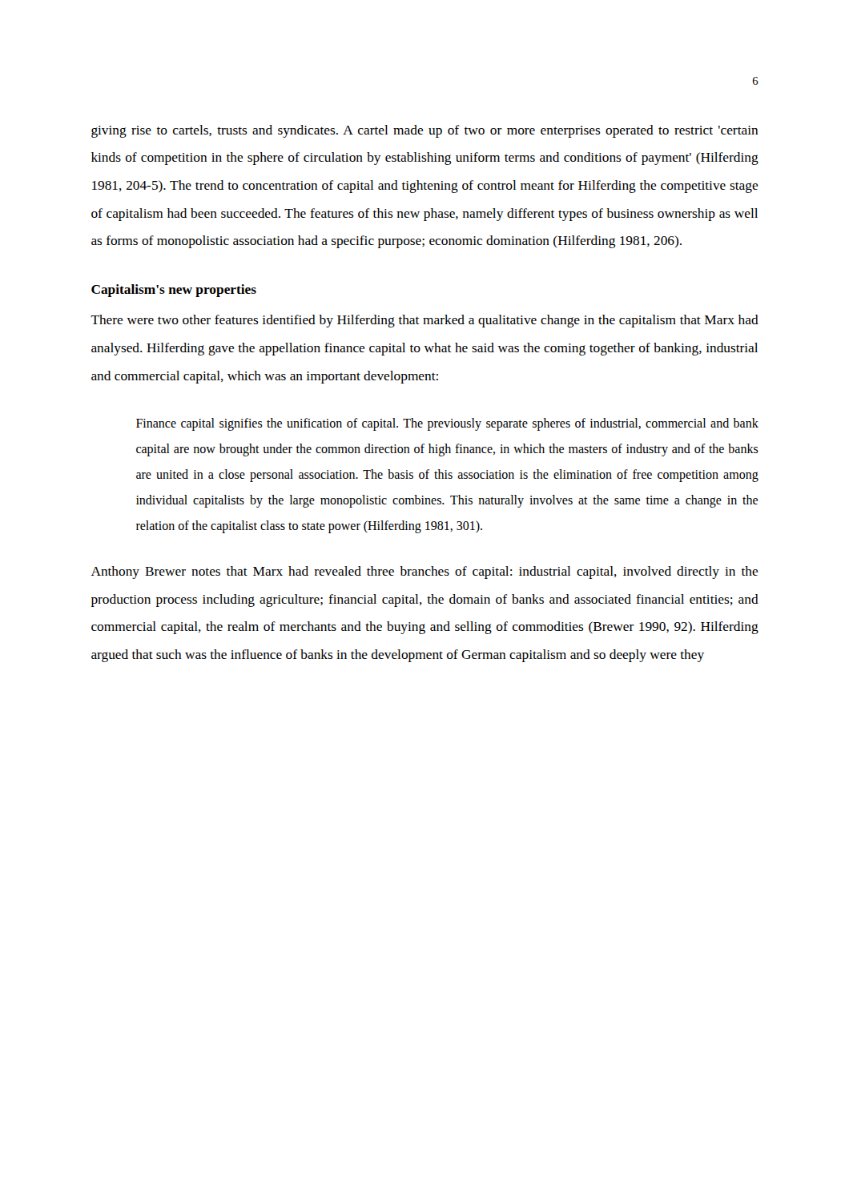6
giving rise to cartels, trusts and syndicates. A cartel made up of two or more enterprises operated to restrict 'certain kinds of competition in the sphere of circulation by establishing uniform terms and conditions of payment' (Hilferding 1981, 204-5). The trend to concentration of capital and tightening of control meant for Hilferding the competitive stage of capitalism had been succeeded. The features of this new phase, namely different types of business ownership as well as forms of monopolistic association had a specific purpose; economic domination (Hilferding 1981, 206).
Capitalism's new properties
There were two other features identified by Hilferding that marked a qualitative change in the capitalism that Marx had analysed. Hilferding gave the appellation finance capital to what he said was the coming together of banking, industrial and commercial capital, which was an important development:
Finance capital signifies the unification of capital. The previously separate spheres of industrial, commercial and bank capital are now brought under the common direction of high finance, in which the masters of industry and of the banks are united in a close personal association. The basis of this association is the elimination of free competition among individual capitalists by the large monopolistic combines. This naturally involves at the same time a change in the relation of the capitalist class to state power (Hilferding 1981, 301).
Anthony Brewer notes that Marx had revealed three branches of capital: industrial capital, involved directly in the production process including agriculture; financial capital, the domain of banks and associated financial entities; and commercial capital, the realm of merchants and the buying and selling of commodities (Brewer 1990, 92). Hilferding argued that such was the influence of banks in the development of German capitalism and so deeply were they